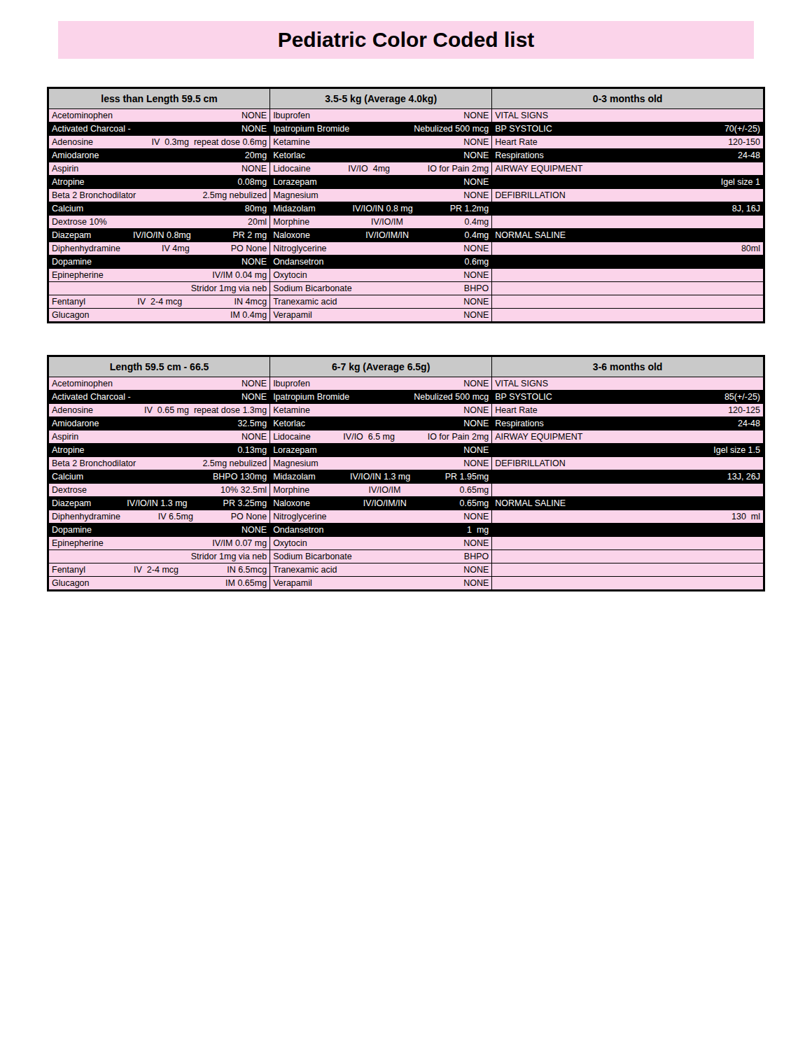Pediatric Color Coded list
| less than Length 59.5 cm | 3.5-5 kg (Average 4.0kg) | 0-3 months old |
| --- | --- | --- |
| Acetominophen NONE | Ibuprofen NONE | VITAL SIGNS |
| Activated Charcoal - NONE | Ipatropium Bromide Nebulized 500 mcg | BP SYSTOLIC 70(+/-25) |
| Adenosine IV 0.3mg repeat dose 0.6mg | Ketamine NONE | Heart Rate 120-150 |
| Amiodarone 20mg | Ketorlac NONE | Respirations 24-48 |
| Aspirin NONE | Lidocaine IV/IO 4mg IO for Pain 2mg | AIRWAY EQUIPMENT |
| Atropine 0.08mg | Lorazepam NONE | Igel size 1 |
| Beta 2 Bronchodilator 2.5mg nebulized | Magnesium NONE | DEFIBRILLATION |
| Calcium 80mg | Midazolam IV/IO/IN 0.8 mg PR 1.2mg | 8J, 16J |
| Dextrose 10% 20ml | Morphine IV/IO/IM 0.4mg | |
| Diazepam IV/IO/IN 0.8mg PR 2 mg | Naloxone IV/IO/IM/IN 0.4mg | NORMAL SALINE |
| Diphenhydramine IV 4mg PO None | Nitroglycerine NONE | 80ml |
| Dopamine NONE | Ondansetron 0.6mg | |
| Epinepherine IV/IM 0.04 mg | Oxytocin NONE | |
| Stridor 1mg via neb | Sodium Bicarbonate BHPO | |
| Fentanyl IV 2-4 mcg IN 4mcg | Tranexamic acid NONE | |
| Glucagon IM 0.4mg | Verapamil NONE | |
| Length 59.5 cm - 66.5 | 6-7 kg (Average 6.5g) | 3-6 months old |
| --- | --- | --- |
| Acetominophen NONE | Ibuprofen NONE | VITAL SIGNS |
| Activated Charcoal - NONE | Ipatropium Bromide Nebulized 500 mcg | BP SYSTOLIC 85(+/-25) |
| Adenosine IV 0.65 mg repeat dose 1.3mg | Ketamine NONE | Heart Rate 120-125 |
| Amiodarone 32.5mg | Ketorlac NONE | Respirations 24-48 |
| Aspirin NONE | Lidocaine IV/IO 6.5 mg IO for Pain 2mg | AIRWAY EQUIPMENT |
| Atropine 0.13mg | Lorazepam NONE | Igel size 1.5 |
| Beta 2 Bronchodilator 2.5mg nebulized | Magnesium NONE | DEFIBRILLATION |
| Calcium BHPO 130mg | Midazolam IV/IO/IN 1.3 mg PR 1.95mg | 13J, 26J |
| Dextrose 10% 32.5ml | Morphine IV/IO/IM 0.65mg | |
| Diazepam IV/IO/IN 1.3 mg PR 3.25mg | Naloxone IV/IO/IM/IN 0.65mg | NORMAL SALINE |
| Diphenhydramine IV 6.5mg PO None | Nitroglycerine NONE | 130 ml |
| Dopamine NONE | Ondansetron 1 mg | |
| Epinepherine IV/IM 0.07 mg | Oxytocin NONE | |
| Stridor 1mg via neb | Sodium Bicarbonate BHPO | |
| Fentanyl IV 2-4 mcg IN 6.5mcg | Tranexamic acid NONE | |
| Glucagon IM 0.65mg | Verapamil NONE | |